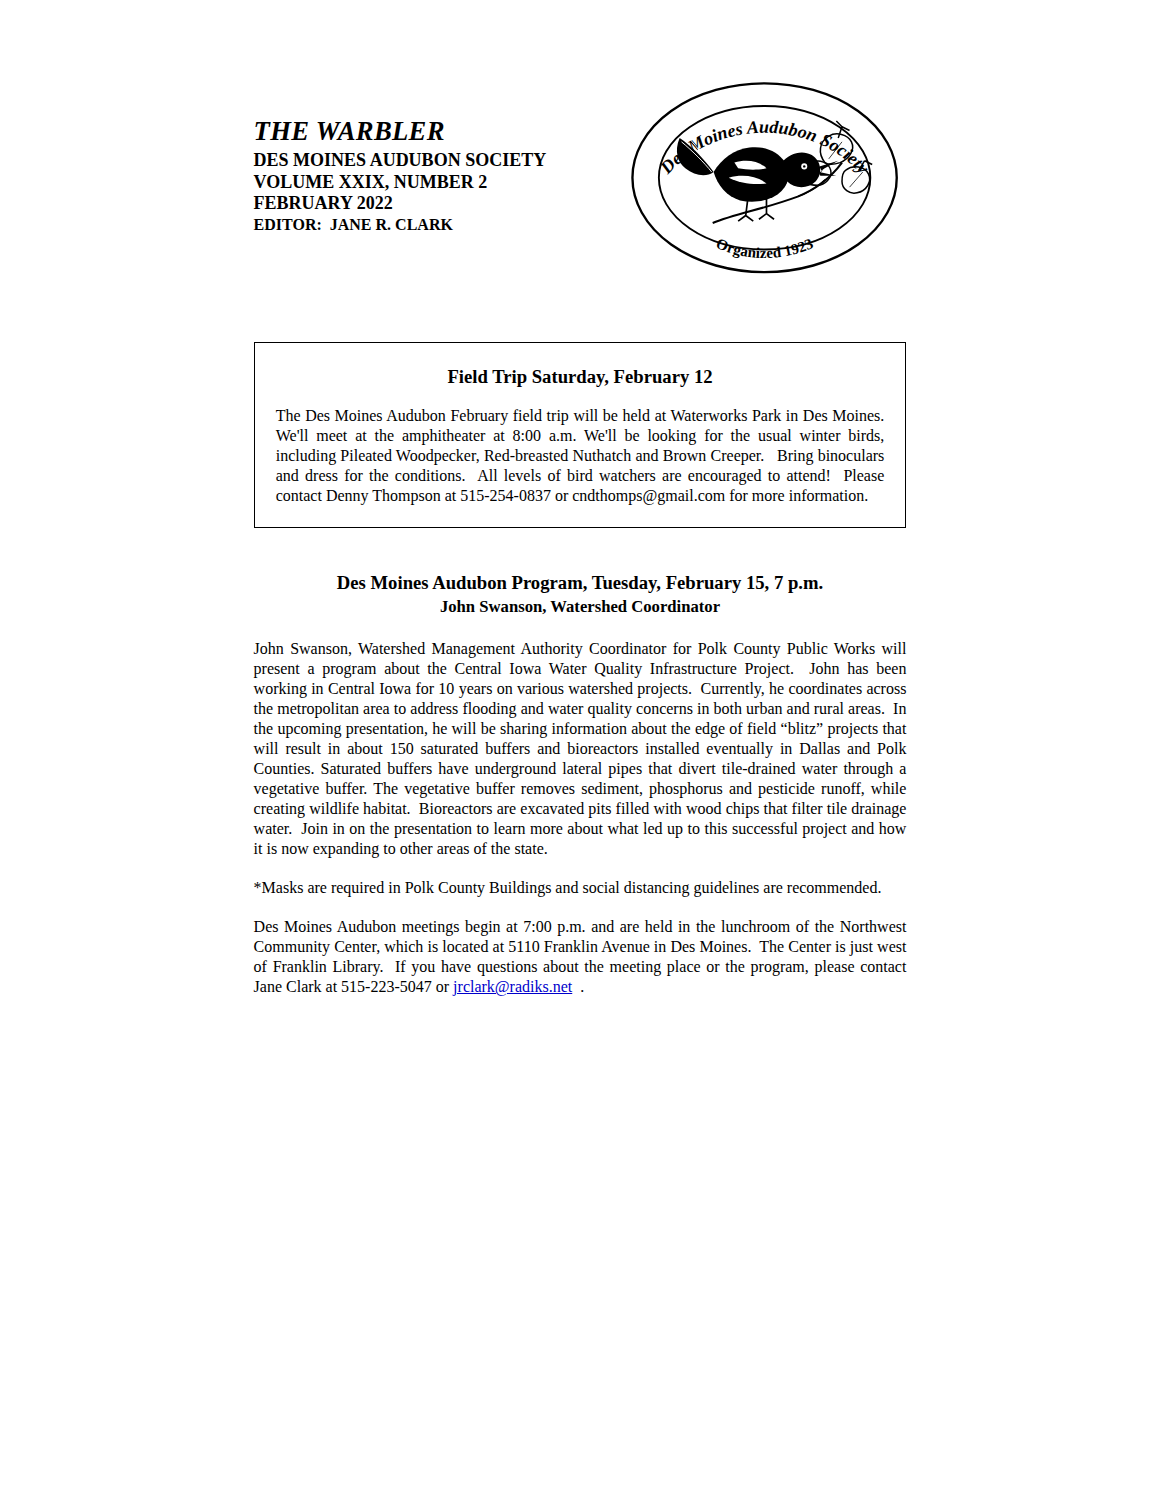THE WARBLER
DES MOINES AUDUBON SOCIETY
VOLUME XXIX, NUMBER 2
FEBRUARY 2022
EDITOR: JANE R. CLARK
Des Moines Audubon Society Organized 1923
Field Trip Saturday, February 12
The Des Moines Audubon February field trip will be held at Waterworks Park in Des Moines. We'll meet at the amphitheater at 8:00 a.m. We'll be looking for the usual winter birds, including Pileated Woodpecker, Red-breasted Nuthatch and Brown Creeper. Bring binoculars and dress for the conditions. All levels of bird watchers are encouraged to attend! Please contact Denny Thompson at 515-254-0837 or cndthomps@gmail.com for more information.
Des Moines Audubon Program, Tuesday, February 15, 7 p.m.
John Swanson, Watershed Coordinator
John Swanson, Watershed Management Authority Coordinator for Polk County Public Works will present a program about the Central Iowa Water Quality Infrastructure Project. John has been working in Central Iowa for 10 years on various watershed projects. Currently, he coordinates across the metropolitan area to address flooding and water quality concerns in both urban and rural areas. In the upcoming presentation, he will be sharing information about the edge of field “blitz” projects that will result in about 150 saturated buffers and bioreactors installed eventually in Dallas and Polk Counties. Saturated buffers have underground lateral pipes that divert tile-drained water through a vegetative buffer. The vegetative buffer removes sediment, phosphorus and pesticide runoff, while creating wildlife habitat. Bioreactors are excavated pits filled with wood chips that filter tile drainage water. Join in on the presentation to learn more about what led up to this successful project and how it is now expanding to other areas of the state.
*Masks are required in Polk County Buildings and social distancing guidelines are recommended.
Des Moines Audubon meetings begin at 7:00 p.m. and are held in the lunchroom of the Northwest Community Center, which is located at 5110 Franklin Avenue in Des Moines. The Center is just west of Franklin Library. If you have questions about the meeting place or the program, please contact Jane Clark at 515-223-5047 or jrclark@radiks.net .